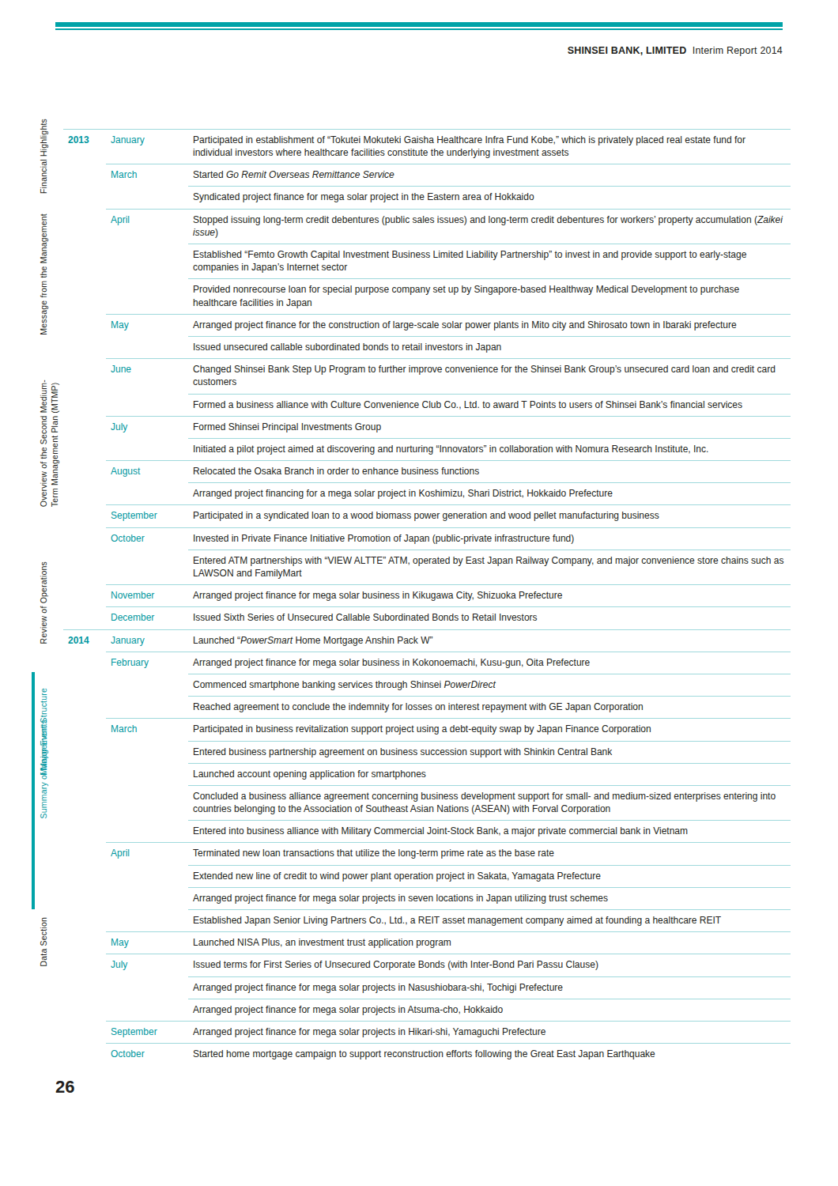SHINSEI BANK, LIMITED Interim Report 2014
Financial Highlights
Message from the Management
Overview of the Second Medium-
Term Management Plan (MTMP)
Review of Operations
Management Structure
Summary of Major Events
Data Section
| 2013 | January | Participated in establishment of “Tokutei Mokuteki Gaisha Healthcare Infra Fund Kobe,” which is privately placed real estate fund for individual investors where healthcare facilities constitute the underlying investment assets |
| | March | Started Go Remit Overseas Remittance Service |
| | | Syndicated project finance for mega solar project in the Eastern area of Hokkaido |
| | April | Stopped issuing long-term credit debentures (public sales issues) and long-term credit debentures for workers’ property accumulation ( Zaikei issue ) |
| | | Established “Femto Growth Capital Investment Business Limited Liability Partnership” to invest in and provide support to early-stage companies in Japan’s Internet sector |
| | | Provided nonrecourse loan for special purpose company set up by Singapore-based Healthway Medical Development to purchase healthcare facilities in Japan |
| | May | Arranged project finance for the construction of large-scale solar power plants in Mito city and Shirosato town in Ibaraki prefecture |
| | | Issued unsecured callable subordinated bonds to retail investors in Japan |
| | June | Changed Shinsei Bank Step Up Program to further improve convenience for the Shinsei Bank Group’s unsecured card loan and credit card customers |
| | | Formed a business alliance with Culture Convenience Club Co., Ltd. to award T Points to users of Shinsei Bank’s financial services |
| | July | Formed Shinsei Principal Investments Group |
| | | Initiated a pilot project aimed at discovering and nurturing “Innovators” in collaboration with Nomura Research Institute, Inc. |
| | August | Relocated the Osaka Branch in order to enhance business functions |
| | | Arranged project financing for a mega solar project in Koshimizu, Shari District, Hokkaido Prefecture |
| | September | Participated in a syndicated loan to a wood biomass power generation and wood pellet manufacturing business |
| | October | Invested in Private Finance Initiative Promotion of Japan (public-private infrastructure fund) |
| | | Entered ATM partnerships with “VIEW ALTTE” ATM, operated by East Japan Railway Company, and major convenience store chains such as LAWSON and FamilyMart |
| | November | Arranged project finance for mega solar business in Kikugawa City, Shizuoka Prefecture |
| | December | Issued Sixth Series of Unsecured Callable Subordinated Bonds to Retail Investors |
| 2014 | January | Launched “ PowerSmart Home Mortgage Anshin Pack W” |
| | February | Arranged project finance for mega solar business in Kokonoemachi, Kusu-gun, Oita Prefecture |
| | | Commenced smartphone banking services through Shinsei PowerDirect |
| | | Reached agreement to conclude the indemnity for losses on interest repayment with GE Japan Corporation |
| | March | Participated in business revitalization support project using a debt-equity swap by Japan Finance Corporation |
| | | Entered business partnership agreement on business succession support with Shinkin Central Bank |
| | | Launched account opening application for smartphones |
| | | Concluded a business alliance agreement concerning business development support for small- and medium-sized enterprises entering into countries belonging to the Association of Southeast Asian Nations (ASEAN) with Forval Corporation |
| | | Entered into business alliance with Military Commercial Joint-Stock Bank, a major private commercial bank in Vietnam |
| | April | Terminated new loan transactions that utilize the long-term prime rate as the base rate |
| | | Extended new line of credit to wind power plant operation project in Sakata, Yamagata Prefecture |
| | | Arranged project finance for mega solar projects in seven locations in Japan utilizing trust schemes |
| | | Established Japan Senior Living Partners Co., Ltd., a REIT asset management company aimed at founding a healthcare REIT |
| | May | Launched NISA Plus, an investment trust application program |
| | July | Issued terms for First Series of Unsecured Corporate Bonds (with Inter-Bond Pari Passu Clause) |
| | | Arranged project finance for mega solar projects in Nasushiobara-shi, Tochigi Prefecture |
| | | Arranged project finance for mega solar projects in Atsuma-cho, Hokkaido |
| | September | Arranged project finance for mega solar projects in Hikari-shi, Yamaguchi Prefecture |
| | October | Started home mortgage campaign to support reconstruction efforts following the Great East Japan Earthquake |
26